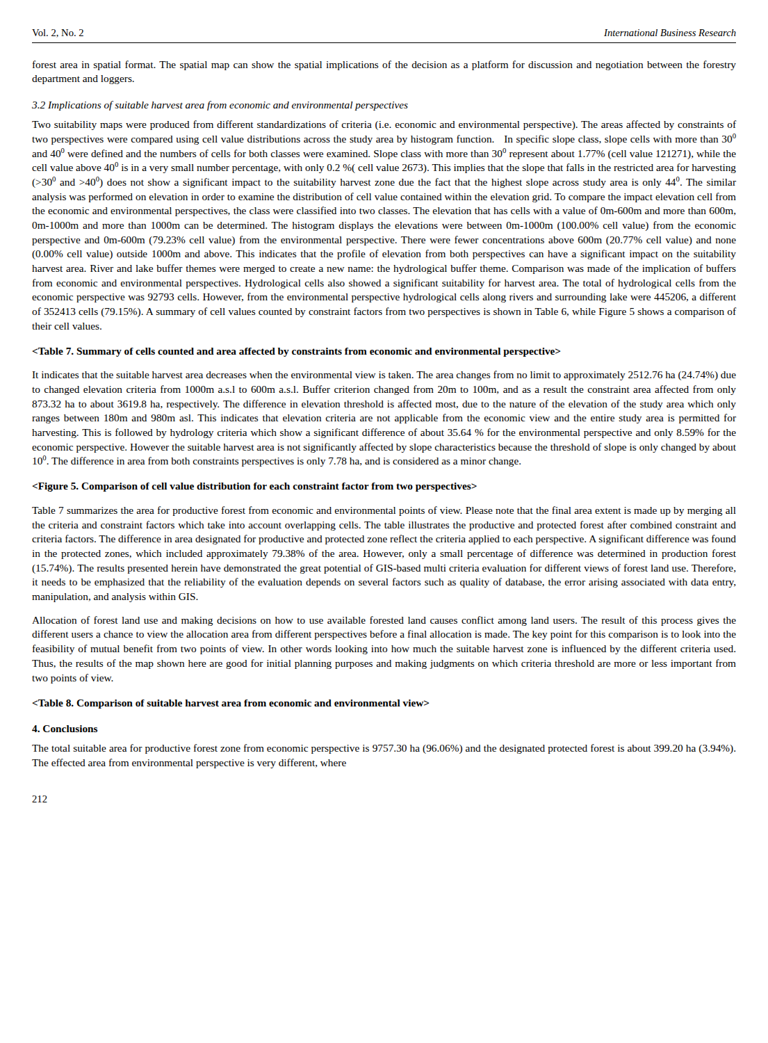Vol. 2, No. 2 International Business Research
forest area in spatial format. The spatial map can show the spatial implications of the decision as a platform for discussion and negotiation between the forestry department and loggers.
3.2 Implications of suitable harvest area from economic and environmental perspectives
Two suitability maps were produced from different standardizations of criteria (i.e. economic and environmental perspective). The areas affected by constraints of two perspectives were compared using cell value distributions across the study area by histogram function. In specific slope class, slope cells with more than 300 and 400 were defined and the numbers of cells for both classes were examined. Slope class with more than 300 represent about 1.77% (cell value 121271), while the cell value above 400 is in a very small number percentage, with only 0.2 %( cell value 2673). This implies that the slope that falls in the restricted area for harvesting (>300 and >400) does not show a significant impact to the suitability harvest zone due the fact that the highest slope across study area is only 440. The similar analysis was performed on elevation in order to examine the distribution of cell value contained within the elevation grid. To compare the impact elevation cell from the economic and environmental perspectives, the class were classified into two classes. The elevation that has cells with a value of 0m-600m and more than 600m, 0m-1000m and more than 1000m can be determined. The histogram displays the elevations were between 0m-1000m (100.00% cell value) from the economic perspective and 0m-600m (79.23% cell value) from the environmental perspective. There were fewer concentrations above 600m (20.77% cell value) and none (0.00% cell value) outside 1000m and above. This indicates that the profile of elevation from both perspectives can have a significant impact on the suitability harvest area. River and lake buffer themes were merged to create a new name: the hydrological buffer theme. Comparison was made of the implication of buffers from economic and environmental perspectives. Hydrological cells also showed a significant suitability for harvest area. The total of hydrological cells from the economic perspective was 92793 cells. However, from the environmental perspective hydrological cells along rivers and surrounding lake were 445206, a different of 352413 cells (79.15%). A summary of cell values counted by constraint factors from two perspectives is shown in Table 6, while Figure 5 shows a comparison of their cell values.
<Table 7. Summary of cells counted and area affected by constraints from economic and environmental perspective>
It indicates that the suitable harvest area decreases when the environmental view is taken. The area changes from no limit to approximately 2512.76 ha (24.74%) due to changed elevation criteria from 1000m a.s.l to 600m a.s.l. Buffer criterion changed from 20m to 100m, and as a result the constraint area affected from only 873.32 ha to about 3619.8 ha, respectively. The difference in elevation threshold is affected most, due to the nature of the elevation of the study area which only ranges between 180m and 980m asl. This indicates that elevation criteria are not applicable from the economic view and the entire study area is permitted for harvesting. This is followed by hydrology criteria which show a significant difference of about 35.64 % for the environmental perspective and only 8.59% for the economic perspective. However the suitable harvest area is not significantly affected by slope characteristics because the threshold of slope is only changed by about 100. The difference in area from both constraints perspectives is only 7.78 ha, and is considered as a minor change.
<Figure 5. Comparison of cell value distribution for each constraint factor from two perspectives>
Table 7 summarizes the area for productive forest from economic and environmental points of view. Please note that the final area extent is made up by merging all the criteria and constraint factors which take into account overlapping cells. The table illustrates the productive and protected forest after combined constraint and criteria factors. The difference in area designated for productive and protected zone reflect the criteria applied to each perspective. A significant difference was found in the protected zones, which included approximately 79.38% of the area. However, only a small percentage of difference was determined in production forest (15.74%). The results presented herein have demonstrated the great potential of GIS-based multi criteria evaluation for different views of forest land use. Therefore, it needs to be emphasized that the reliability of the evaluation depends on several factors such as quality of database, the error arising associated with data entry, manipulation, and analysis within GIS.
Allocation of forest land use and making decisions on how to use available forested land causes conflict among land users. The result of this process gives the different users a chance to view the allocation area from different perspectives before a final allocation is made. The key point for this comparison is to look into the feasibility of mutual benefit from two points of view. In other words looking into how much the suitable harvest zone is influenced by the different criteria used. Thus, the results of the map shown here are good for initial planning purposes and making judgments on which criteria threshold are more or less important from two points of view.
<Table 8. Comparison of suitable harvest area from economic and environmental view>
4. Conclusions
The total suitable area for productive forest zone from economic perspective is 9757.30 ha (96.06%) and the designated protected forest is about 399.20 ha (3.94%). The effected area from environmental perspective is very different, where
212